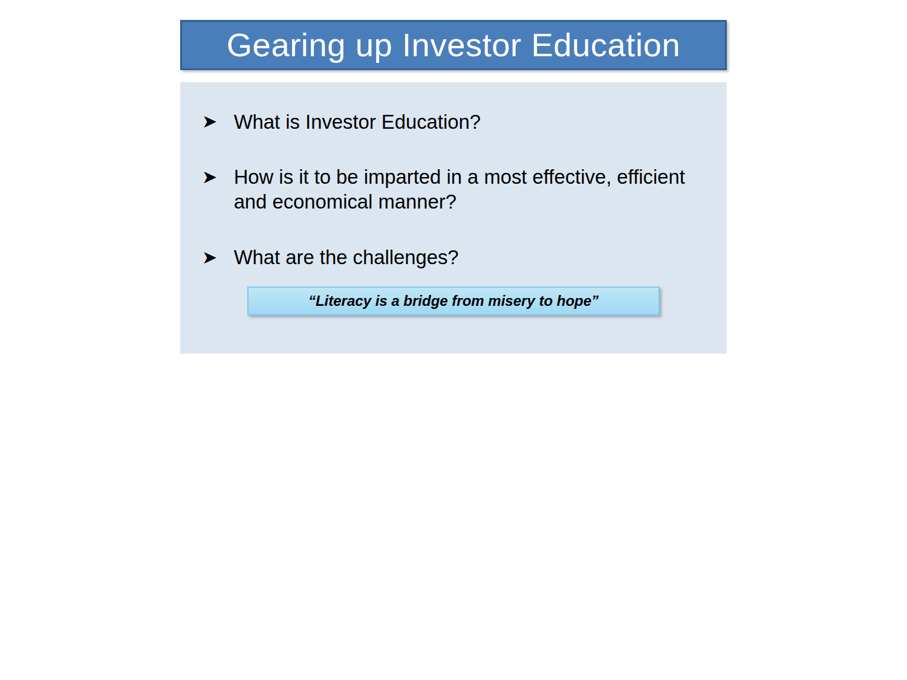Gearing up Investor Education
What is Investor Education?
How is it to be imparted in a most effective, efficient and economical manner?
What are the challenges?
“Literacy is a bridge from misery to hope”